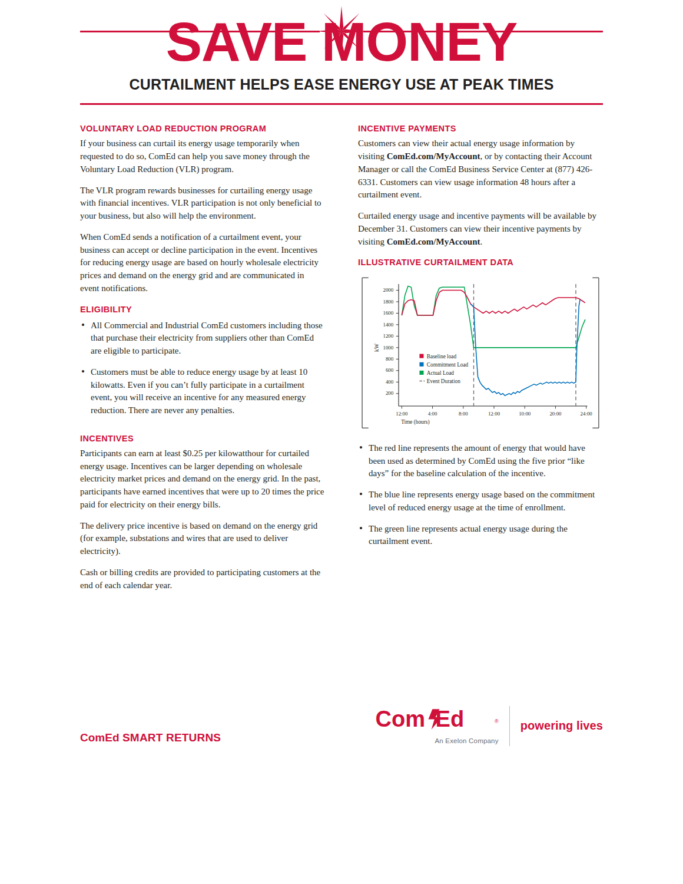SAVE MONEY
CURTAILMENT HELPS EASE ENERGY USE AT PEAK TIMES
VOLUNTARY LOAD REDUCTION PROGRAM
If your business can curtail its energy usage temporarily when requested to do so, ComEd can help you save money through the Voluntary Load Reduction (VLR) program.
The VLR program rewards businesses for curtailing energy usage with financial incentives. VLR participation is not only beneficial to your business, but also will help the environment.
When ComEd sends a notification of a curtailment event, your business can accept or decline participation in the event. Incentives for reducing energy usage are based on hourly wholesale electricity prices and demand on the energy grid and are communicated in event notifications.
ELIGIBILITY
All Commercial and Industrial ComEd customers including those that purchase their electricity from suppliers other than ComEd are eligible to participate.
Customers must be able to reduce energy usage by at least 10 kilowatts. Even if you can’t fully participate in a curtailment event, you will receive an incentive for any measured energy reduction. There are never any penalties.
INCENTIVES
Participants can earn at least $0.25 per kilowatthour for curtailed energy usage. Incentives can be larger depending on wholesale electricity market prices and demand on the energy grid. In the past, participants have earned incentives that were up to 20 times the price paid for electricity on their energy bills.
The delivery price incentive is based on demand on the energy grid (for example, substations and wires that are used to deliver electricity).
Cash or billing credits are provided to participating customers at the end of each calendar year.
INCENTIVE PAYMENTS
Customers can view their actual energy usage information by visiting ComEd.com/MyAccount, or by contacting their Account Manager or call the ComEd Business Service Center at (877) 426-6331. Customers can view usage information 48 hours after a curtailment event.
Curtailed energy usage and incentive payments will be available by December 31. Customers can view their incentive payments by visiting ComEd.com/MyAccount.
ILLUSTRATIVE CURTAILMENT DATA
2000 1800 1600 1400 1200 1000 800 600 400 200 kW 12:00 4:00 8:00 12:00 10:00 20:00 24:00 Time (hours) Baseline load Commitment Load Actual Load Event Duration
The red line represents the amount of energy that would have been used as determined by ComEd using the five prior “like days” for the baseline calculation of the incentive.
The blue line represents energy usage based on the commitment level of reduced energy usage at the time of enrollment.
The green line represents actual energy usage during the curtailment event.
ComEd SMART RETURNS
Com Ed ®
An Exelon Company
powering lives